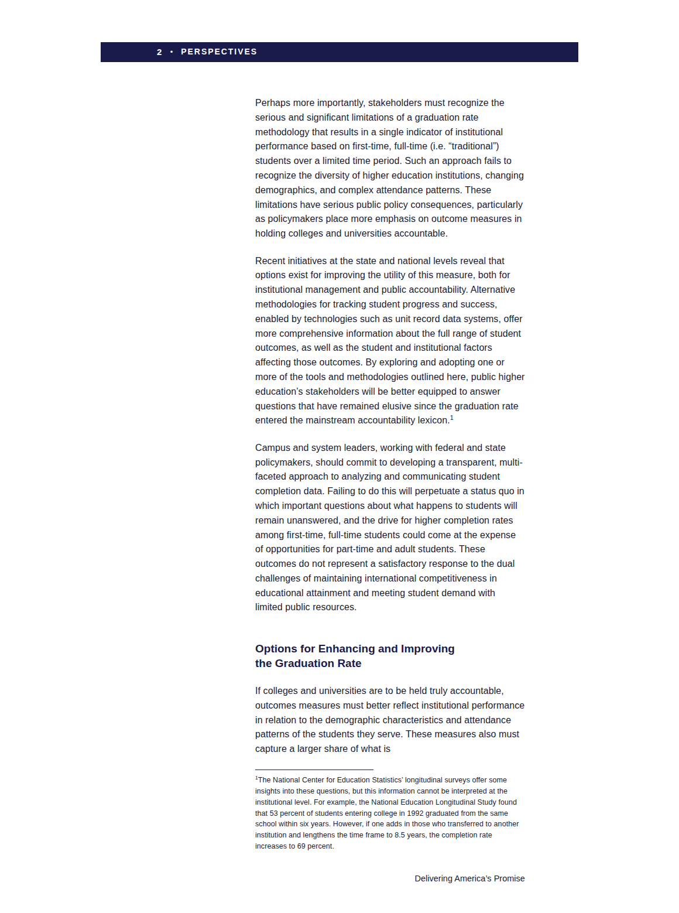2 • PERSPECTIVES
Perhaps more importantly, stakeholders must recognize the serious and significant limitations of a graduation rate methodology that results in a single indicator of institutional performance based on first-time, full-time (i.e. “traditional”) students over a limited time period. Such an approach fails to recognize the diversity of higher education institutions, changing demographics, and complex attendance patterns. These limitations have serious public policy consequences, particularly as policymakers place more emphasis on outcome measures in holding colleges and universities accountable.
Recent initiatives at the state and national levels reveal that options exist for improving the utility of this measure, both for institutional management and public accountability. Alternative methodologies for tracking student progress and success, enabled by technologies such as unit record data systems, offer more comprehensive information about the full range of student outcomes, as well as the student and institutional factors affecting those outcomes. By exploring and adopting one or more of the tools and methodologies outlined here, public higher education’s stakeholders will be better equipped to answer questions that have remained elusive since the graduation rate entered the mainstream accountability lexicon.1
Campus and system leaders, working with federal and state policymakers, should commit to developing a transparent, multi-faceted approach to analyzing and communicating student completion data. Failing to do this will perpetuate a status quo in which important questions about what happens to students will remain unanswered, and the drive for higher completion rates among first-time, full-time students could come at the expense of opportunities for part-time and adult students. These outcomes do not represent a satisfactory response to the dual challenges of maintaining international competitiveness in educational attainment and meeting student demand with limited public resources.
Options for Enhancing and Improving
the Graduation Rate
If colleges and universities are to be held truly accountable, outcomes measures must better reflect institutional performance in relation to the demographic characteristics and attendance patterns of the students they serve. These measures also must capture a larger share of what is
1The National Center for Education Statistics’ longitudinal surveys offer some insights into these questions, but this information cannot be interpreted at the institutional level. For example, the National Education Longitudinal Study found that 53 percent of students entering college in 1992 graduated from the same school within six years. However, if one adds in those who transferred to another institution and lengthens the time frame to 8.5 years, the completion rate increases to 69 percent.
Delivering America’s Promise